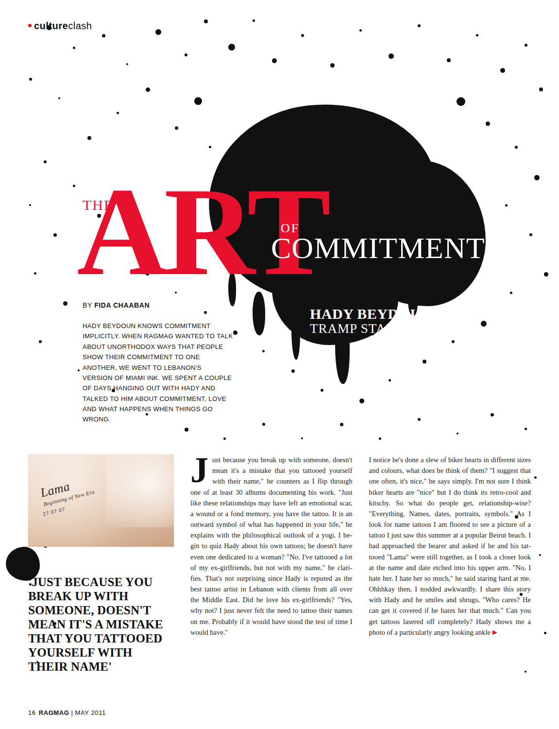culture clash
THE
ART
OF
COMMITMENT
BY FIDA CHAABAN
HADY BEYDOUN'S TRAMP STAMPS
Hady Beydoun knows commitment implicitly. When RAGMAG wanted to talk about unorthodox ways that people show their commitment to one another, we went to Lebanon's version of Miami Ink. We spent a couple of days hanging out with Hady and talked to him about commitment, love and what happens when things go wrong.
LamaBeginning of New Era
27.07.07
'Just because you break up with someone, doesn't mean it's a mistake that you tattooed yourself with their name'
Just because you break up with someone, doesn't mean it's a mistake that you tattooed yourself with their name," he counters as I flip through one of at least 30 albums documenting his work. "Just like these relationships may have left an emotional scar, a wound or a fond memory, you have the tattoo. It is an outward symbol of what has happened in your life," he explains with the philosophical outlook of a yogi. I begin to quiz Hady about his own tattoos; he doesn't have even one dedicated to a woman? "No. I've tattooed a lot of my ex-girlfriends, but not with my name," he clarifies. That's not surprising since Hady is reputed as the best tattoo artist in Lebanon with clients from all over the Middle East. Did he love his ex-girlfriends? "Yes, why not? I just never felt the need to tattoo their names on me. Probably if it would have stood the test of time I would have."
I notice he's done a slew of biker hearts in different sizes and colours, what does he think of them? "I suggest that one often, it's nice," he says simply. I'm not sure I think biker hearts are "nice" but I do think its retro-cool and kitschy. So what do people get, relationship-wise? "Everything. Names, dates, portraits, symbols." As I look for name tattoos I am floored to see a picture of a tattoo I just saw this summer at a popular Beirut beach. I had approached the bearer and asked if he and his tattooed "Lama" were still together, as I took a closer look at the name and date etched into his upper arm. "No, I hate her. I hate her so much," he said staring hard at me. Ohhhkay then, I nodded awkwardly. I share this story with Hady and he smiles and shrugs, "Who cares? He can get it covered if he hates her that much." Can you get tattoos lasered off completely? Hady shows me a photo of a particularly angry looking ankle ▶
16 RAGMAG|MAY 2011